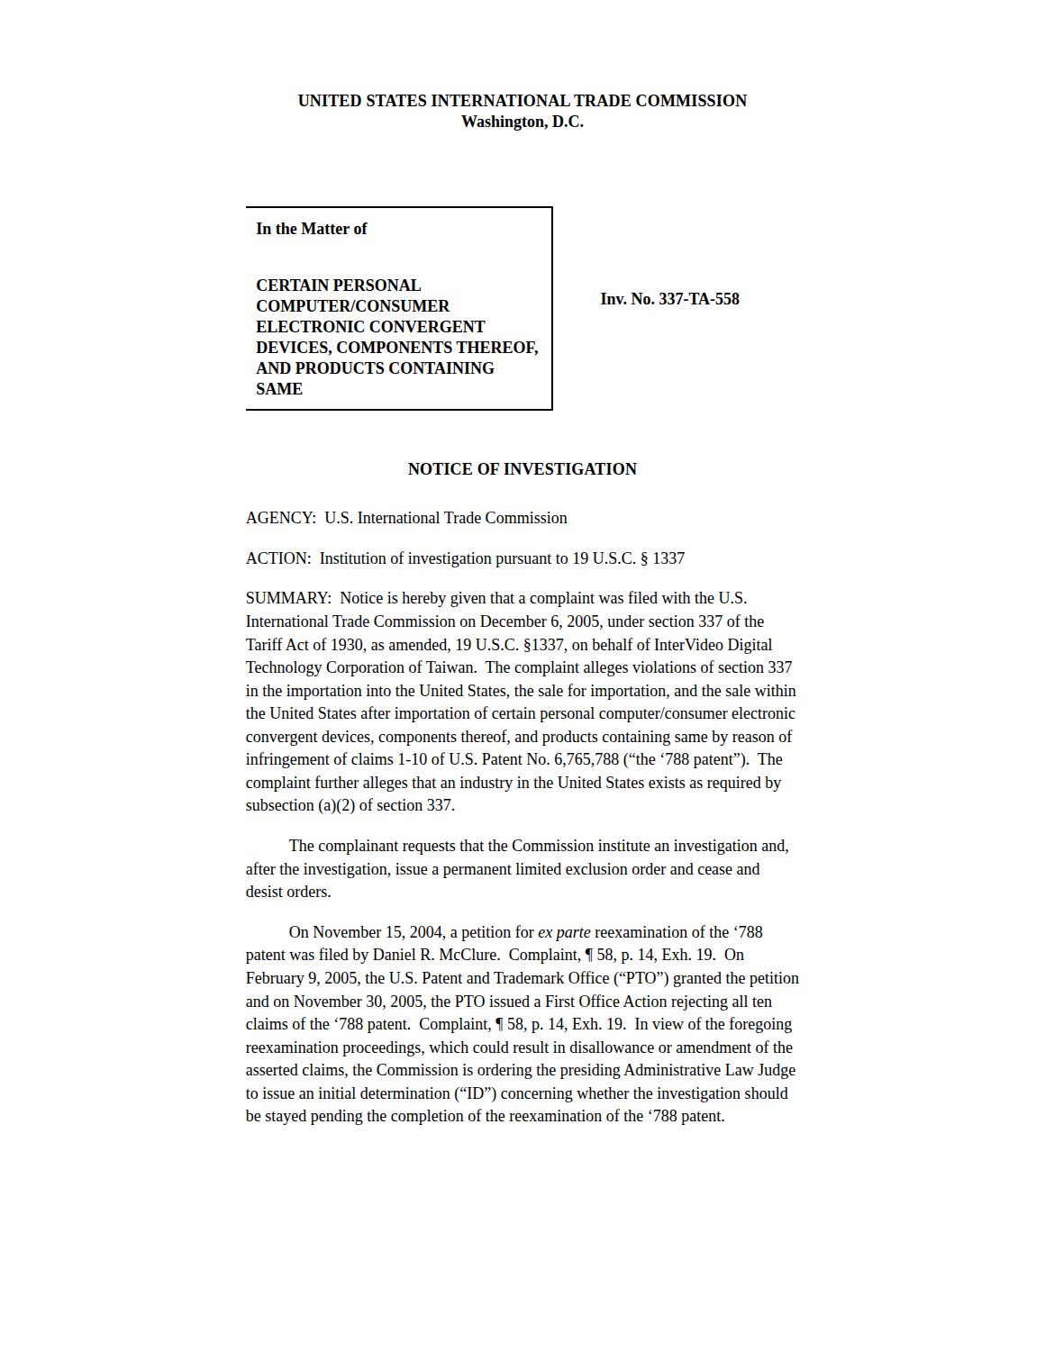UNITED STATES INTERNATIONAL TRADE COMMISSION
Washington, D.C.
In the Matter of
CERTAIN PERSONAL
COMPUTER/CONSUMER
ELECTRONIC CONVERGENT
DEVICES, COMPONENTS THEREOF,
AND PRODUCTS CONTAINING SAME
Inv. No. 337-TA-558
NOTICE OF INVESTIGATION
AGENCY: U.S. International Trade Commission
ACTION: Institution of investigation pursuant to 19 U.S.C. § 1337
SUMMARY: Notice is hereby given that a complaint was filed with the U.S. International Trade Commission on December 6, 2005, under section 337 of the Tariff Act of 1930, as amended, 19 U.S.C. §1337, on behalf of InterVideo Digital Technology Corporation of Taiwan. The complaint alleges violations of section 337 in the importation into the United States, the sale for importation, and the sale within the United States after importation of certain personal computer/consumer electronic convergent devices, components thereof, and products containing same by reason of infringement of claims 1-10 of U.S. Patent No. 6,765,788 (“the ‘788 patent”). The complaint further alleges that an industry in the United States exists as required by subsection (a)(2) of section 337.
The complainant requests that the Commission institute an investigation and, after the investigation, issue a permanent limited exclusion order and cease and desist orders.
On November 15, 2004, a petition for ex parte reexamination of the ‘788 patent was filed by Daniel R. McClure. Complaint, ¶ 58, p. 14, Exh. 19. On February 9, 2005, the U.S. Patent and Trademark Office (“PTO”) granted the petition and on November 30, 2005, the PTO issued a First Office Action rejecting all ten claims of the ‘788 patent. Complaint, ¶ 58, p. 14, Exh. 19. In view of the foregoing reexamination proceedings, which could result in disallowance or amendment of the asserted claims, the Commission is ordering the presiding Administrative Law Judge to issue an initial determination (“ID”) concerning whether the investigation should be stayed pending the completion of the reexamination of the ‘788 patent.